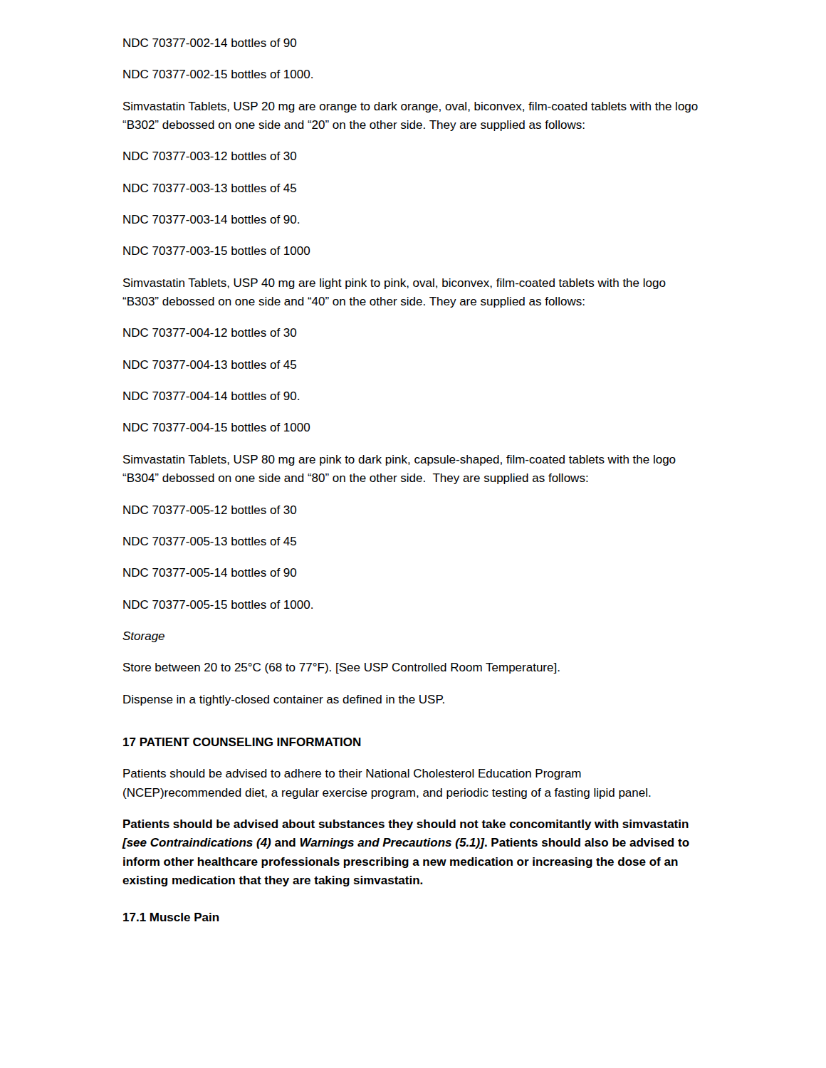NDC 70377-002-14 bottles of 90
NDC 70377-002-15 bottles of 1000.
Simvastatin Tablets, USP 20 mg are orange to dark orange, oval, biconvex, film-coated tablets with the logo “B302” debossed on one side and “20” on the other side. They are supplied as follows:
NDC 70377-003-12 bottles of 30
NDC 70377-003-13 bottles of 45
NDC 70377-003-14 bottles of 90.
NDC 70377-003-15 bottles of 1000
Simvastatin Tablets, USP 40 mg are light pink to pink, oval, biconvex, film-coated tablets with the logo “B303” debossed on one side and “40” on the other side. They are supplied as follows:
NDC 70377-004-12 bottles of 30
NDC 70377-004-13 bottles of 45
NDC 70377-004-14 bottles of 90.
NDC 70377-004-15 bottles of 1000
Simvastatin Tablets, USP 80 mg are pink to dark pink, capsule-shaped, film-coated tablets with the logo “B304” debossed on one side and “80” on the other side. They are supplied as follows:
NDC 70377-005-12 bottles of 30
NDC 70377-005-13 bottles of 45
NDC 70377-005-14 bottles of 90
NDC 70377-005-15 bottles of 1000.
Storage
Store between 20 to 25°C (68 to 77°F). [See USP Controlled Room Temperature].
Dispense in a tightly-closed container as defined in the USP.
17 PATIENT COUNSELING INFORMATION
Patients should be advised to adhere to their National Cholesterol Education Program (NCEP)recommended diet, a regular exercise program, and periodic testing of a fasting lipid panel.
Patients should be advised about substances they should not take concomitantly with simvastatin [see Contraindications (4) and Warnings and Precautions (5.1)]. Patients should also be advised to inform other healthcare professionals prescribing a new medication or increasing the dose of an existing medication that they are taking simvastatin.
17.1 Muscle Pain